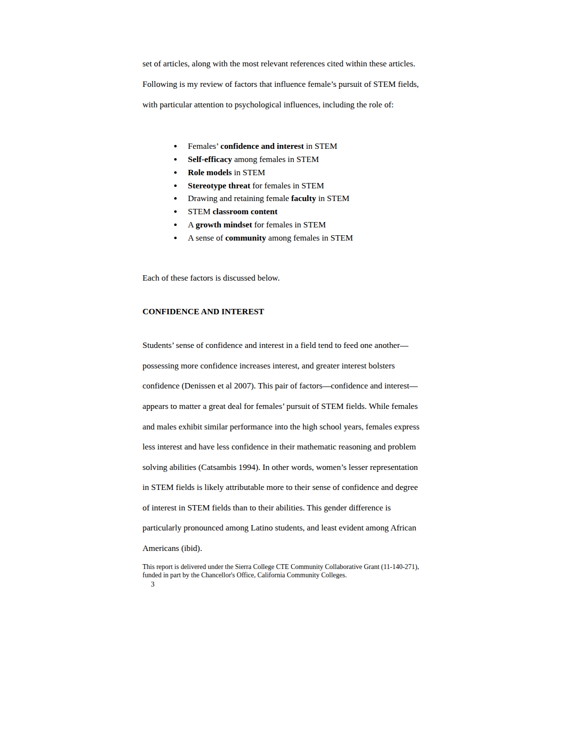set of articles, along with the most relevant references cited within these articles. Following is my review of factors that influence female’s pursuit of STEM fields, with particular attention to psychological influences, including the role of:
Females’ confidence and interest in STEM
Self-efficacy among females in STEM
Role models in STEM
Stereotype threat for females in STEM
Drawing and retaining female faculty in STEM
STEM classroom content
A growth mindset for females in STEM
A sense of community among females in STEM
Each of these factors is discussed below.
CONFIDENCE AND INTEREST
Students’ sense of confidence and interest in a field tend to feed one another—possessing more confidence increases interest, and greater interest bolsters confidence (Denissen et al 2007). This pair of factors—confidence and interest—appears to matter a great deal for females’ pursuit of STEM fields. While females and males exhibit similar performance into the high school years, females express less interest and have less confidence in their mathematic reasoning and problem solving abilities (Catsambis 1994). In other words, women’s lesser representation in STEM fields is likely attributable more to their sense of confidence and degree of interest in STEM fields than to their abilities. This gender difference is particularly pronounced among Latino students, and least evident among African Americans (ibid).
This report is delivered under the Sierra College CTE Community Collaborative Grant (11-140-271),
funded in part by the Chancellor's Office, California Community Colleges. 3